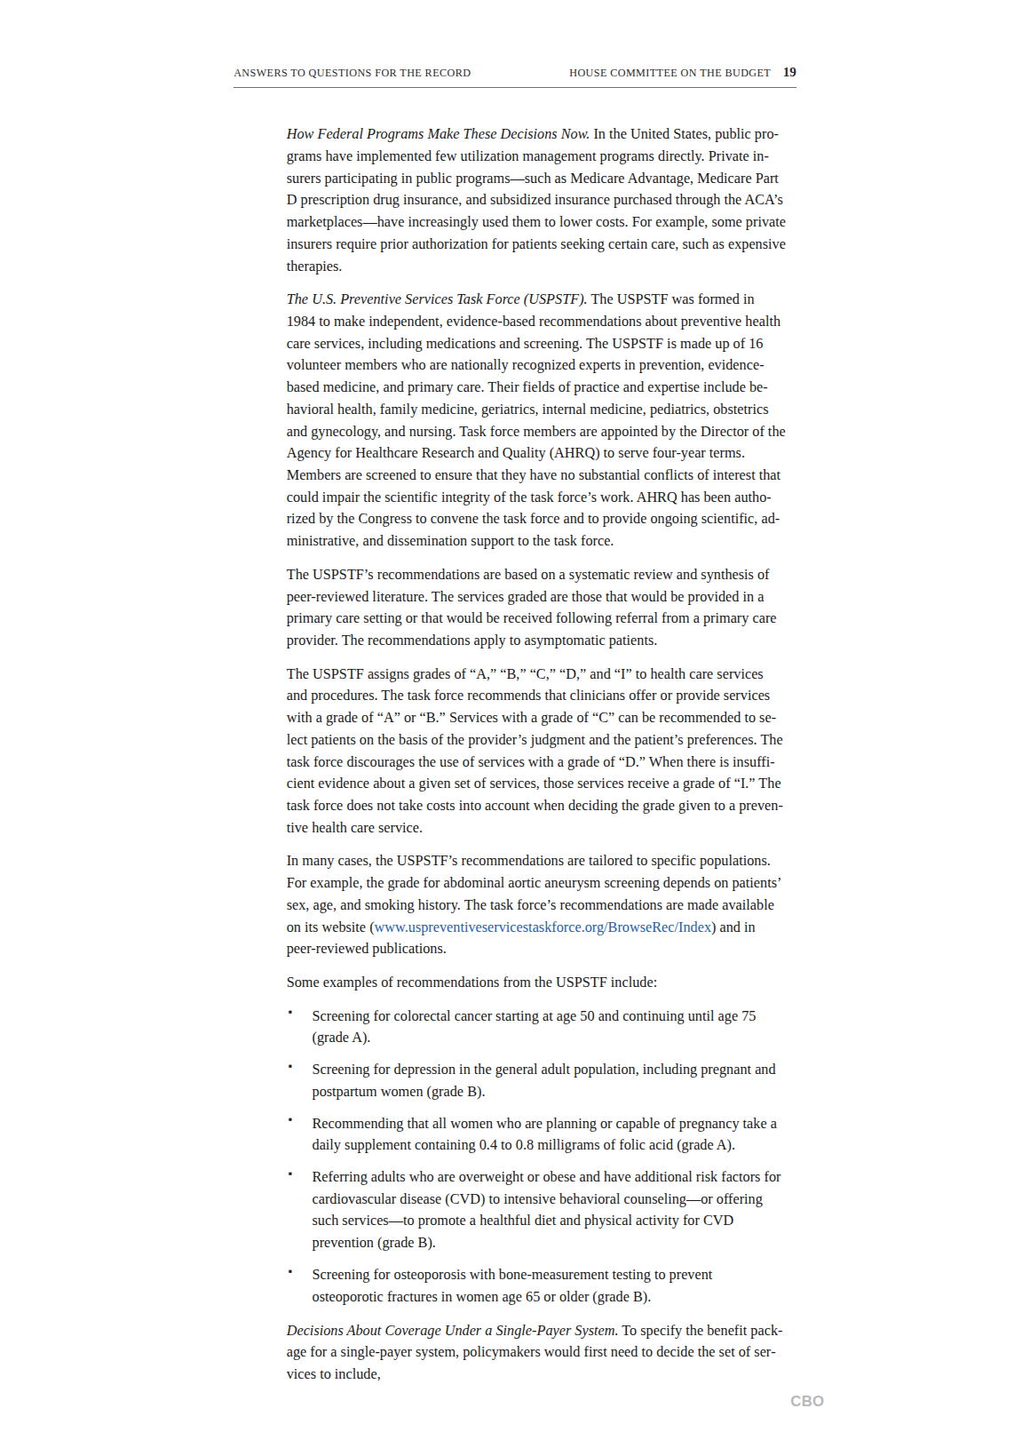Answers to Questions for the Record
House Committee on the Budget 19
How Federal Programs Make These Decisions Now. In the United States, public programs have implemented few utilization management programs directly. Private insurers participating in public programs—such as Medicare Advantage, Medicare Part D prescription drug insurance, and subsidized insurance purchased through the ACA’s marketplaces—have increasingly used them to lower costs. For example, some private insurers require prior authorization for patients seeking certain care, such as expensive therapies.
The U.S. Preventive Services Task Force (USPSTF). The USPSTF was formed in 1984 to make independent, evidence-based recommendations about preventive health care services, including medications and screening. The USPSTF is made up of 16 volunteer members who are nationally recognized experts in prevention, evidence-based medicine, and primary care. Their fields of practice and expertise include behavioral health, family medicine, geriatrics, internal medicine, pediatrics, obstetrics and gynecology, and nursing. Task force members are appointed by the Director of the Agency for Healthcare Research and Quality (AHRQ) to serve four-year terms. Members are screened to ensure that they have no substantial conflicts of interest that could impair the scientific integrity of the task force’s work. AHRQ has been authorized by the Congress to convene the task force and to provide ongoing scientific, administrative, and dissemination support to the task force.
The USPSTF’s recommendations are based on a systematic review and synthesis of peer-reviewed literature. The services graded are those that would be provided in a primary care setting or that would be received following referral from a primary care provider. The recommendations apply to asymptomatic patients.
The USPSTF assigns grades of “A,” “B,” “C,” “D,” and “I” to health care services and procedures. The task force recommends that clinicians offer or provide services with a grade of “A” or “B.” Services with a grade of “C” can be recommended to select patients on the basis of the provider’s judgment and the patient’s preferences. The task force discourages the use of services with a grade of “D.” When there is insufficient evidence about a given set of services, those services receive a grade of “I.” The task force does not take costs into account when deciding the grade given to a preventive health care service.
In many cases, the USPSTF’s recommendations are tailored to specific populations. For example, the grade for abdominal aortic aneurysm screening depends on patients’ sex, age, and smoking history. The task force’s recommendations are made available on its website (www.uspreventiveservicestaskforce.org/BrowseRec/Index) and in peer-reviewed publications.
Some examples of recommendations from the USPSTF include:
Screening for colorectal cancer starting at age 50 and continuing until age 75 (grade A).
Screening for depression in the general adult population, including pregnant and postpartum women (grade B).
Recommending that all women who are planning or capable of pregnancy take a daily supplement containing 0.4 to 0.8 milligrams of folic acid (grade A).
Referring adults who are overweight or obese and have additional risk factors for cardiovascular disease (CVD) to intensive behavioral counseling—or offering such services—to promote a healthful diet and physical activity for CVD prevention (grade B).
Screening for osteoporosis with bone-measurement testing to prevent osteoporotic fractures in women age 65 or older (grade B).
Decisions About Coverage Under a Single-Payer System. To specify the benefit package for a single-payer system, policymakers would first need to decide the set of services to include,
CBO